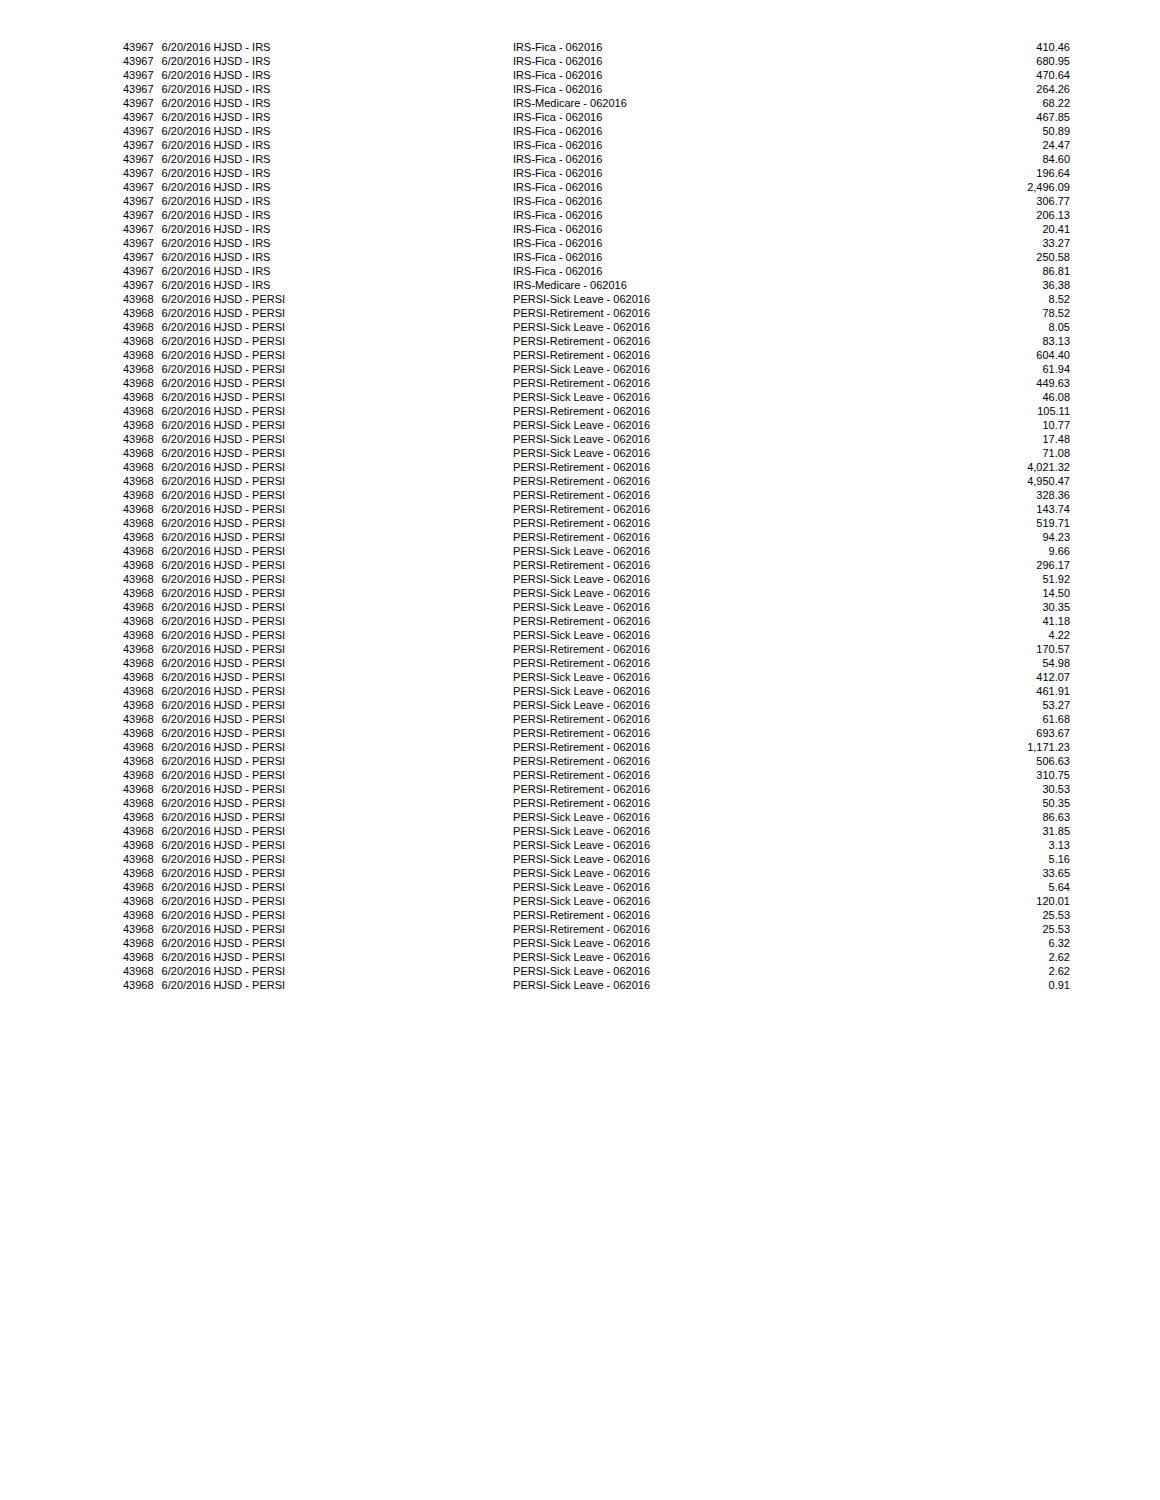| 43967 | 6/20/2016 HJSD - IRS | IRS-Fica - 062016 | 410.46 |
| 43967 | 6/20/2016 HJSD - IRS | IRS-Fica - 062016 | 680.95 |
| 43967 | 6/20/2016 HJSD - IRS | IRS-Fica - 062016 | 470.64 |
| 43967 | 6/20/2016 HJSD - IRS | IRS-Fica - 062016 | 264.26 |
| 43967 | 6/20/2016 HJSD - IRS | IRS-Medicare - 062016 | 68.22 |
| 43967 | 6/20/2016 HJSD - IRS | IRS-Fica - 062016 | 467.85 |
| 43967 | 6/20/2016 HJSD - IRS | IRS-Fica - 062016 | 50.89 |
| 43967 | 6/20/2016 HJSD - IRS | IRS-Fica - 062016 | 24.47 |
| 43967 | 6/20/2016 HJSD - IRS | IRS-Fica - 062016 | 84.60 |
| 43967 | 6/20/2016 HJSD - IRS | IRS-Fica - 062016 | 196.64 |
| 43967 | 6/20/2016 HJSD - IRS | IRS-Fica - 062016 | 2,496.09 |
| 43967 | 6/20/2016 HJSD - IRS | IRS-Fica - 062016 | 306.77 |
| 43967 | 6/20/2016 HJSD - IRS | IRS-Fica - 062016 | 206.13 |
| 43967 | 6/20/2016 HJSD - IRS | IRS-Fica - 062016 | 20.41 |
| 43967 | 6/20/2016 HJSD - IRS | IRS-Fica - 062016 | 33.27 |
| 43967 | 6/20/2016 HJSD - IRS | IRS-Fica - 062016 | 250.58 |
| 43967 | 6/20/2016 HJSD - IRS | IRS-Fica - 062016 | 86.81 |
| 43967 | 6/20/2016 HJSD - IRS | IRS-Medicare - 062016 | 36.38 |
| 43968 | 6/20/2016 HJSD - PERSI | PERSI-Sick Leave - 062016 | 8.52 |
| 43968 | 6/20/2016 HJSD - PERSI | PERSI-Retirement - 062016 | 78.52 |
| 43968 | 6/20/2016 HJSD - PERSI | PERSI-Sick Leave - 062016 | 8.05 |
| 43968 | 6/20/2016 HJSD - PERSI | PERSI-Retirement - 062016 | 83.13 |
| 43968 | 6/20/2016 HJSD - PERSI | PERSI-Retirement - 062016 | 604.40 |
| 43968 | 6/20/2016 HJSD - PERSI | PERSI-Sick Leave - 062016 | 61.94 |
| 43968 | 6/20/2016 HJSD - PERSI | PERSI-Retirement - 062016 | 449.63 |
| 43968 | 6/20/2016 HJSD - PERSI | PERSI-Sick Leave - 062016 | 46.08 |
| 43968 | 6/20/2016 HJSD - PERSI | PERSI-Retirement - 062016 | 105.11 |
| 43968 | 6/20/2016 HJSD - PERSI | PERSI-Sick Leave - 062016 | 10.77 |
| 43968 | 6/20/2016 HJSD - PERSI | PERSI-Sick Leave - 062016 | 17.48 |
| 43968 | 6/20/2016 HJSD - PERSI | PERSI-Sick Leave - 062016 | 71.08 |
| 43968 | 6/20/2016 HJSD - PERSI | PERSI-Retirement - 062016 | 4,021.32 |
| 43968 | 6/20/2016 HJSD - PERSI | PERSI-Retirement - 062016 | 4,950.47 |
| 43968 | 6/20/2016 HJSD - PERSI | PERSI-Retirement - 062016 | 328.36 |
| 43968 | 6/20/2016 HJSD - PERSI | PERSI-Retirement - 062016 | 143.74 |
| 43968 | 6/20/2016 HJSD - PERSI | PERSI-Retirement - 062016 | 519.71 |
| 43968 | 6/20/2016 HJSD - PERSI | PERSI-Retirement - 062016 | 94.23 |
| 43968 | 6/20/2016 HJSD - PERSI | PERSI-Sick Leave - 062016 | 9.66 |
| 43968 | 6/20/2016 HJSD - PERSI | PERSI-Retirement - 062016 | 296.17 |
| 43968 | 6/20/2016 HJSD - PERSI | PERSI-Sick Leave - 062016 | 51.92 |
| 43968 | 6/20/2016 HJSD - PERSI | PERSI-Sick Leave - 062016 | 14.50 |
| 43968 | 6/20/2016 HJSD - PERSI | PERSI-Sick Leave - 062016 | 30.35 |
| 43968 | 6/20/2016 HJSD - PERSI | PERSI-Retirement - 062016 | 41.18 |
| 43968 | 6/20/2016 HJSD - PERSI | PERSI-Sick Leave - 062016 | 4.22 |
| 43968 | 6/20/2016 HJSD - PERSI | PERSI-Retirement - 062016 | 170.57 |
| 43968 | 6/20/2016 HJSD - PERSI | PERSI-Retirement - 062016 | 54.98 |
| 43968 | 6/20/2016 HJSD - PERSI | PERSI-Sick Leave - 062016 | 412.07 |
| 43968 | 6/20/2016 HJSD - PERSI | PERSI-Sick Leave - 062016 | 461.91 |
| 43968 | 6/20/2016 HJSD - PERSI | PERSI-Sick Leave - 062016 | 53.27 |
| 43968 | 6/20/2016 HJSD - PERSI | PERSI-Retirement - 062016 | 61.68 |
| 43968 | 6/20/2016 HJSD - PERSI | PERSI-Retirement - 062016 | 693.67 |
| 43968 | 6/20/2016 HJSD - PERSI | PERSI-Retirement - 062016 | 1,171.23 |
| 43968 | 6/20/2016 HJSD - PERSI | PERSI-Retirement - 062016 | 506.63 |
| 43968 | 6/20/2016 HJSD - PERSI | PERSI-Retirement - 062016 | 310.75 |
| 43968 | 6/20/2016 HJSD - PERSI | PERSI-Retirement - 062016 | 30.53 |
| 43968 | 6/20/2016 HJSD - PERSI | PERSI-Retirement - 062016 | 50.35 |
| 43968 | 6/20/2016 HJSD - PERSI | PERSI-Sick Leave - 062016 | 86.63 |
| 43968 | 6/20/2016 HJSD - PERSI | PERSI-Sick Leave - 062016 | 31.85 |
| 43968 | 6/20/2016 HJSD - PERSI | PERSI-Sick Leave - 062016 | 3.13 |
| 43968 | 6/20/2016 HJSD - PERSI | PERSI-Sick Leave - 062016 | 5.16 |
| 43968 | 6/20/2016 HJSD - PERSI | PERSI-Sick Leave - 062016 | 33.65 |
| 43968 | 6/20/2016 HJSD - PERSI | PERSI-Sick Leave - 062016 | 5.64 |
| 43968 | 6/20/2016 HJSD - PERSI | PERSI-Sick Leave - 062016 | 120.01 |
| 43968 | 6/20/2016 HJSD - PERSI | PERSI-Retirement - 062016 | 25.53 |
| 43968 | 6/20/2016 HJSD - PERSI | PERSI-Retirement - 062016 | 25.53 |
| 43968 | 6/20/2016 HJSD - PERSI | PERSI-Sick Leave - 062016 | 6.32 |
| 43968 | 6/20/2016 HJSD - PERSI | PERSI-Sick Leave - 062016 | 2.62 |
| 43968 | 6/20/2016 HJSD - PERSI | PERSI-Sick Leave - 062016 | 2.62 |
| 43968 | 6/20/2016 HJSD - PERSI | PERSI-Sick Leave - 062016 | 0.91 |